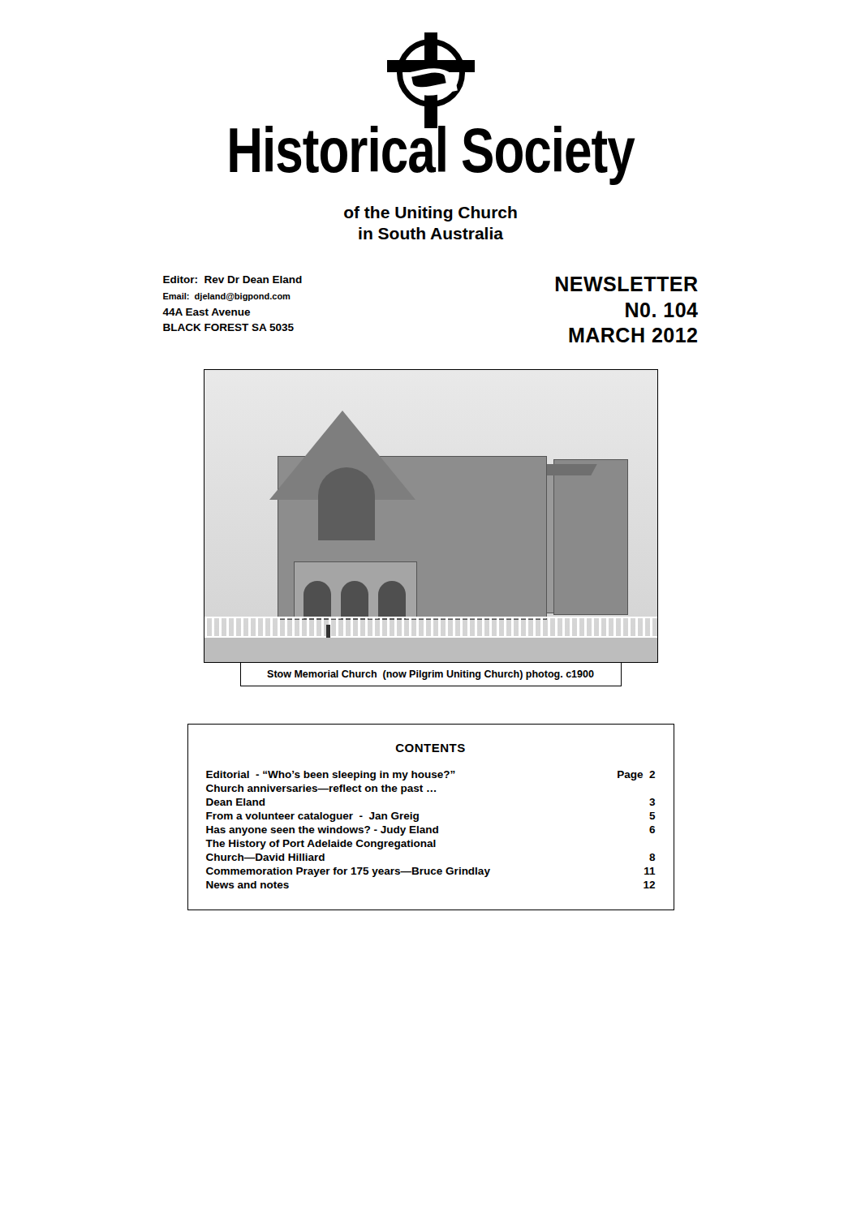Historical Society
of the Uniting Church
in South Australia
Editor: Rev Dr Dean Eland
Email: djeland@bigpond.com
44A East Avenue
BLACK FOREST SA 5035
NEWSLETTER
N0. 104
MARCH 2012
Stow Memorial Church (now Pilgrim Uniting Church) photog. c1900
CONTENTS
| Editorial - “Who’s been sleeping in my house?” | Page 2 |
| Church anniversaries—reflect on the past … | |
| Dean Eland | 3 |
| From a volunteer cataloguer - Jan Greig | 5 |
| Has anyone seen the windows? - Judy Eland | 6 |
| The History of Port Adelaide Congregational | |
| Church—David Hilliard | 8 |
| Commemoration Prayer for 175 years—Bruce Grindlay | 11 |
| News and notes | 12 |